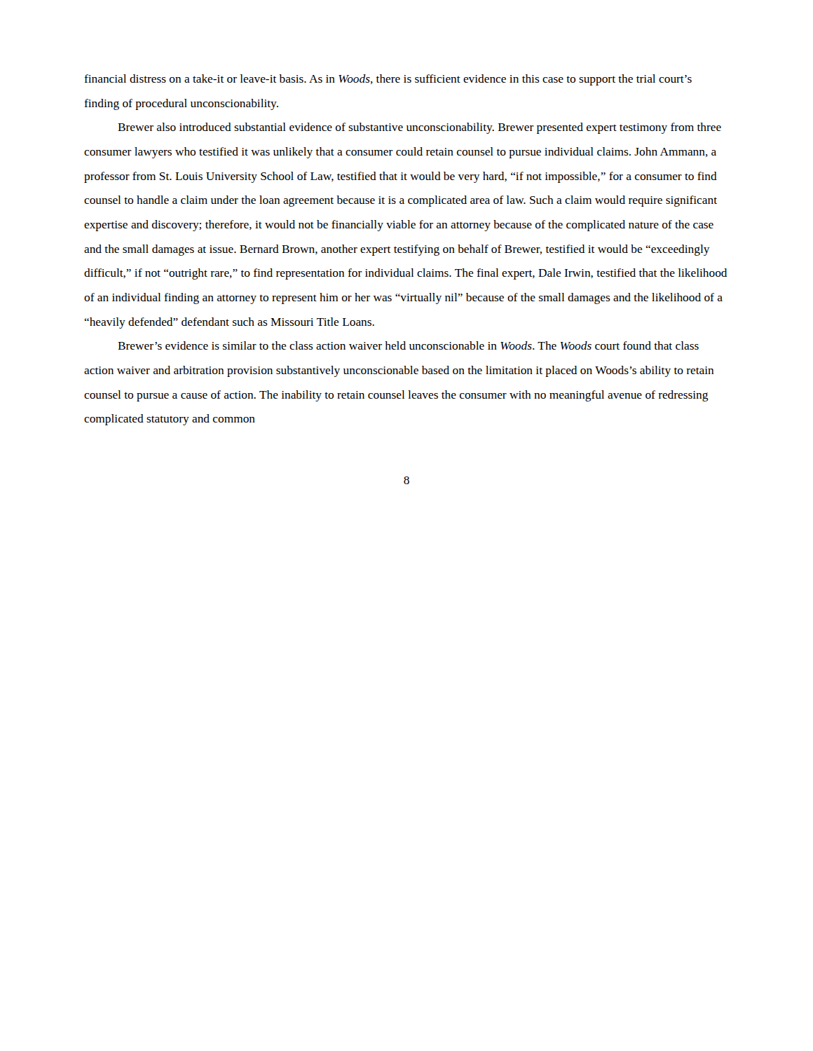financial distress on a take-it or leave-it basis. As in Woods, there is sufficient evidence in this case to support the trial court’s finding of procedural unconscionability.
Brewer also introduced substantial evidence of substantive unconscionability. Brewer presented expert testimony from three consumer lawyers who testified it was unlikely that a consumer could retain counsel to pursue individual claims. John Ammann, a professor from St. Louis University School of Law, testified that it would be very hard, “if not impossible,” for a consumer to find counsel to handle a claim under the loan agreement because it is a complicated area of law. Such a claim would require significant expertise and discovery; therefore, it would not be financially viable for an attorney because of the complicated nature of the case and the small damages at issue. Bernard Brown, another expert testifying on behalf of Brewer, testified it would be “exceedingly difficult,” if not “outright rare,” to find representation for individual claims. The final expert, Dale Irwin, testified that the likelihood of an individual finding an attorney to represent him or her was “virtually nil” because of the small damages and the likelihood of a “heavily defended” defendant such as Missouri Title Loans.
Brewer’s evidence is similar to the class action waiver held unconscionable in Woods. The Woods court found that class action waiver and arbitration provision substantively unconscionable based on the limitation it placed on Woods’s ability to retain counsel to pursue a cause of action. The inability to retain counsel leaves the consumer with no meaningful avenue of redressing complicated statutory and common
8